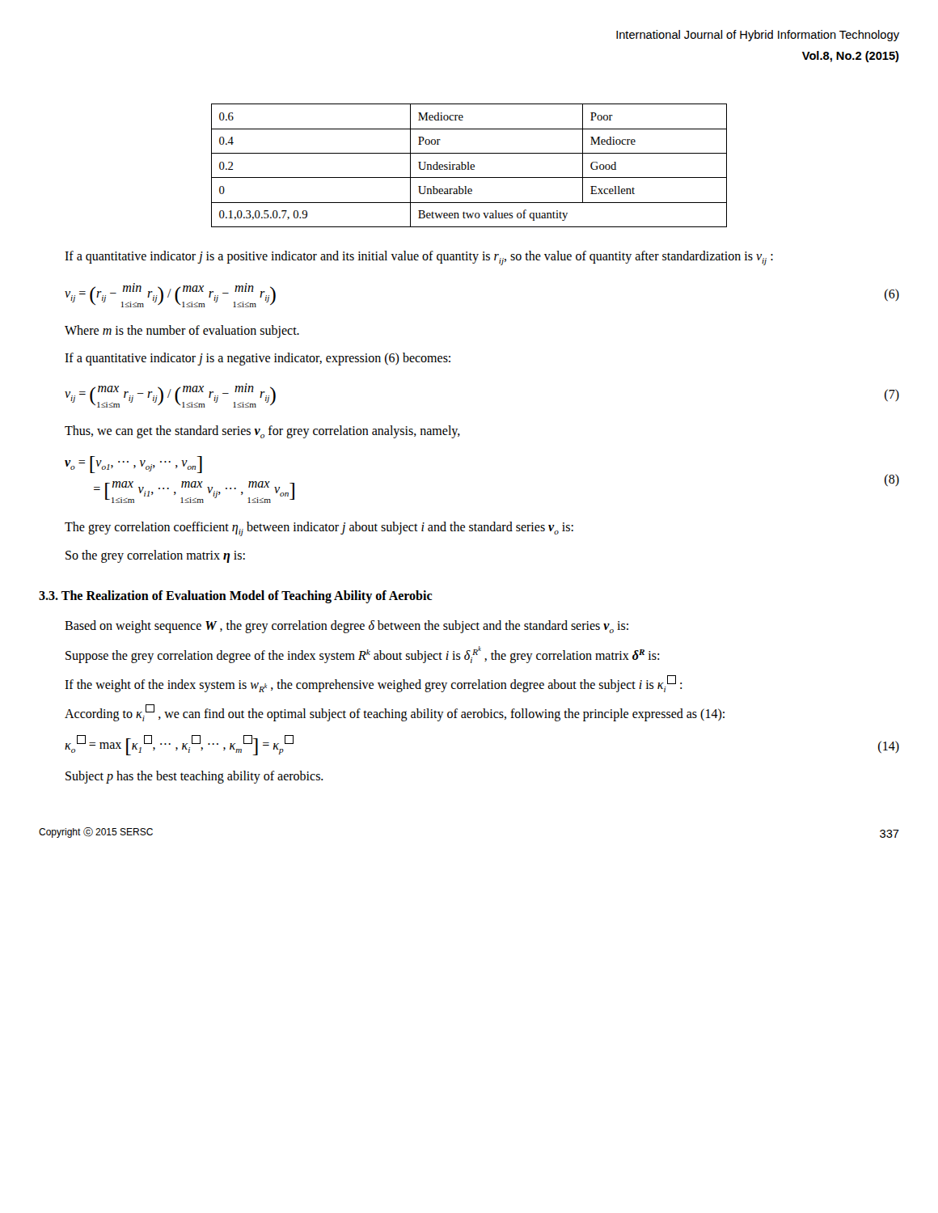International Journal of Hybrid Information Technology
Vol.8, No.2 (2015)
| 0.6 | Mediocre | Poor |
| 0.4 | Poor | Mediocre |
| 0.2 | Undesirable | Good |
| 0 | Unbearable | Excellent |
| 0.1,0.3,0.5.0.7, 0.9 | Between two values of quantity |
If a quantitative indicator j is a positive indicator and its initial value of quantity is rij, so the value of quantity after standardization is vij :
vij = (rij − min 1≤i≤m rij) / (max 1≤i≤m rij − min 1≤i≤m rij)
(6)
Where m is the number of evaluation subject.
If a quantitative indicator j is a negative indicator, expression (6) becomes:
vij = (max 1≤i≤m rij − rij) / (max 1≤i≤m rij − min 1≤i≤m rij)
(7)
Thus, we can get the standard series vo for grey correlation analysis, namely,
vo = [vo1, ··· , voj, ··· , von]
= [max 1≤i≤m vi1, ··· , max 1≤i≤m vij, ··· , max 1≤i≤m von]
(8)
The grey correlation coefficient ηij between indicator j about subject i and the standard series vo is:
So the grey correlation matrix η is:
3.3. The Realization of Evaluation Model of Teaching Ability of Aerobic
Based on weight sequence W , the grey correlation degree δ between the subject and the standard series vo is:
Suppose the grey correlation degree of the index system Rk about subject i is δiRk , the grey correlation matrix δR is:
If the weight of the index system is wRk , the comprehensive weighed grey correlation degree about the subject i is κi :
According to κi , we can find out the optimal subject of teaching ability of aerobics, following the principle expressed as (14):
κo = max [κ1 , ··· , κi , ··· , κm ] = κp
(14)
Subject p has the best teaching ability of aerobics.
Copyright ⓒ 2015 SERSC
337